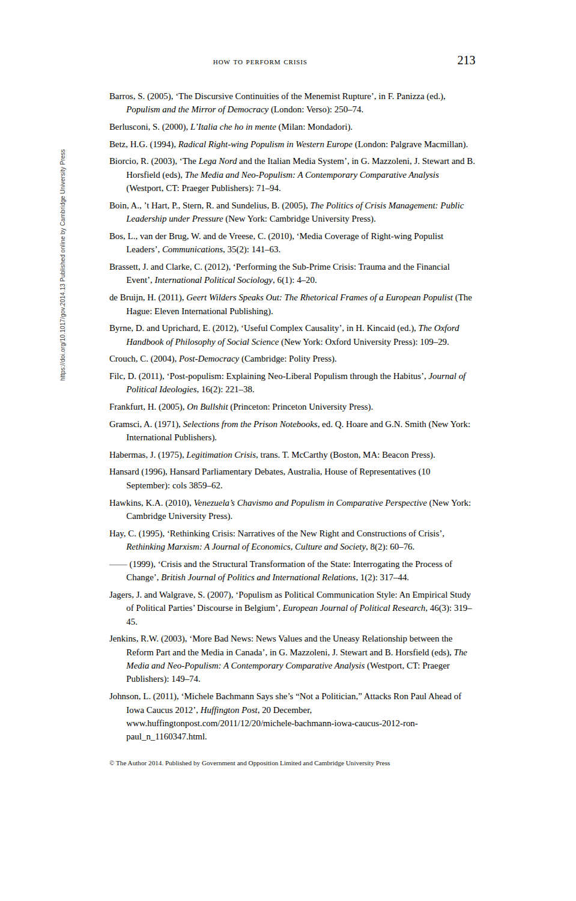https://doi.org/10.1017/gov.2014.13 Published online by Cambridge University Press
how to perform crisis 213
Barros, S. (2005), ‘The Discursive Continuities of the Menemist Rupture’, in F. Panizza (ed.), Populism and the Mirror of Democracy (London: Verso): 250–74.
Berlusconi, S. (2000), L’Italia che ho in mente (Milan: Mondadori).
Betz, H.G. (1994), Radical Right-wing Populism in Western Europe (London: Palgrave Macmillan).
Biorcio, R. (2003), ‘The Lega Nord and the Italian Media System’, in G. Mazzoleni, J. Stewart and B. Horsfield (eds), The Media and Neo-Populism: A Contemporary Comparative Analysis (Westport, CT: Praeger Publishers): 71–94.
Boin, A., ’t Hart, P., Stern, R. and Sundelius, B. (2005), The Politics of Crisis Management: Public Leadership under Pressure (New York: Cambridge University Press).
Bos, L., van der Brug, W. and de Vreese, C. (2010), ‘Media Coverage of Right-wing Populist Leaders’, Communications, 35(2): 141–63.
Brassett, J. and Clarke, C. (2012), ‘Performing the Sub-Prime Crisis: Trauma and the Financial Event’, International Political Sociology, 6(1): 4–20.
de Bruijn, H. (2011), Geert Wilders Speaks Out: The Rhetorical Frames of a European Populist (The Hague: Eleven International Publishing).
Byrne, D. and Uprichard, E. (2012), ‘Useful Complex Causality’, in H. Kincaid (ed.), The Oxford Handbook of Philosophy of Social Science (New York: Oxford University Press): 109–29.
Crouch, C. (2004), Post-Democracy (Cambridge: Polity Press).
Filc, D. (2011), ‘Post-populism: Explaining Neo-Liberal Populism through the Habitus’, Journal of Political Ideologies, 16(2): 221–38.
Frankfurt, H. (2005), On Bullshit (Princeton: Princeton University Press).
Gramsci, A. (1971), Selections from the Prison Notebooks, ed. Q. Hoare and G.N. Smith (New York: International Publishers).
Habermas, J. (1975), Legitimation Crisis, trans. T. McCarthy (Boston, MA: Beacon Press).
Hansard (1996), Hansard Parliamentary Debates, Australia, House of Representatives (10 September): cols 3859–62.
Hawkins, K.A. (2010), Venezuela’s Chavismo and Populism in Comparative Perspective (New York: Cambridge University Press).
Hay, C. (1995), ‘Rethinking Crisis: Narratives of the New Right and Constructions of Crisis’, Rethinking Marxism: A Journal of Economics, Culture and Society, 8(2): 60–76.
—— (1999), ‘Crisis and the Structural Transformation of the State: Interrogating the Process of Change’, British Journal of Politics and International Relations, 1(2): 317–44.
Jagers, J. and Walgrave, S. (2007), ‘Populism as Political Communication Style: An Empirical Study of Political Parties’ Discourse in Belgium’, European Journal of Political Research, 46(3): 319–45.
Jenkins, R.W. (2003), ‘More Bad News: News Values and the Uneasy Relationship between the Reform Part and the Media in Canada’, in G. Mazzoleni, J. Stewart and B. Horsfield (eds), The Media and Neo-Populism: A Contemporary Comparative Analysis (Westport, CT: Praeger Publishers): 149–74.
Johnson, L. (2011), ‘Michele Bachmann Says she’s “Not a Politician,” Attacks Ron Paul Ahead of Iowa Caucus 2012’, Huffington Post, 20 December, www.huffingtonpost.com/2011/12/20/michele-bachmann-iowa-caucus-2012-ron-paul_n_1160347.html.
© The Author 2014. Published by Government and Opposition Limited and Cambridge University Press